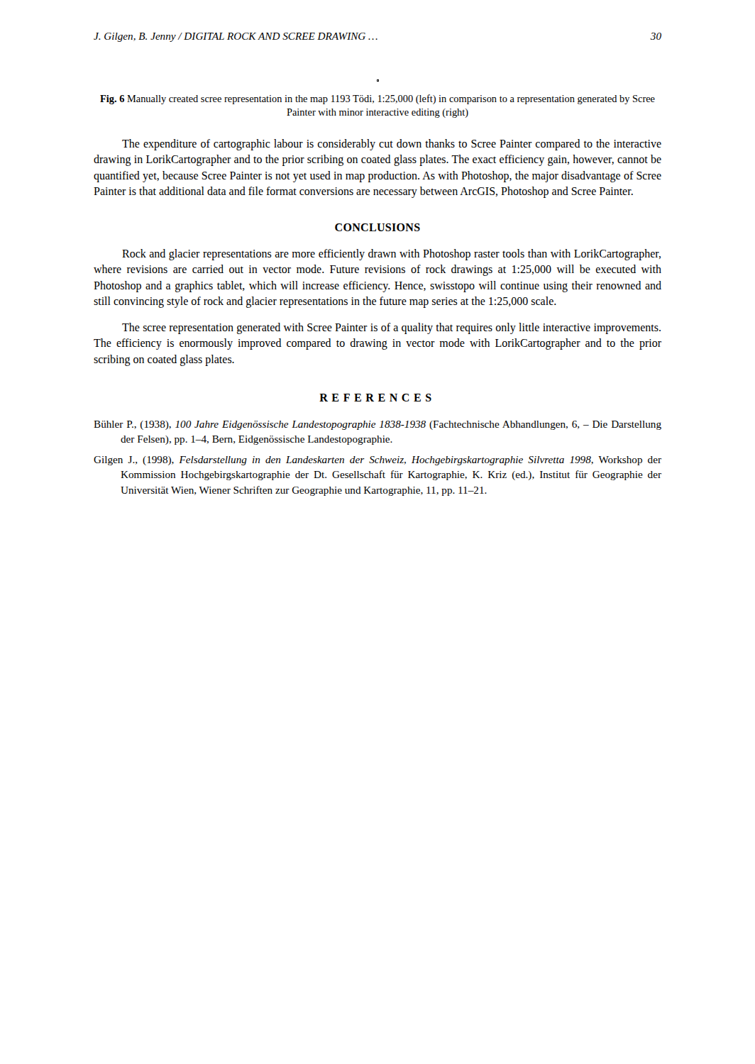J. Gilgen, B. Jenny / DIGITAL ROCK AND SCREE DRAWING … 30
Fig. 6 Manually created scree representation in the map 1193 Tödi, 1:25,000 (left) in comparison to a representation generated by Scree Painter with minor interactive editing (right)
The expenditure of cartographic labour is considerably cut down thanks to Scree Painter compared to the interactive drawing in LorikCartographer and to the prior scribing on coated glass plates. The exact efficiency gain, however, cannot be quantified yet, because Scree Painter is not yet used in map production. As with Photoshop, the major disadvantage of Scree Painter is that additional data and file format conversions are necessary between ArcGIS, Photoshop and Scree Painter.
CONCLUSIONS
Rock and glacier representations are more efficiently drawn with Photoshop raster tools than with LorikCartographer, where revisions are carried out in vector mode. Future revisions of rock drawings at 1:25,000 will be executed with Photoshop and a graphics tablet, which will increase efficiency. Hence, swisstopo will continue using their renowned and still convincing style of rock and glacier representations in the future map series at the 1:25,000 scale.
The scree representation generated with Scree Painter is of a quality that requires only little interactive improvements. The efficiency is enormously improved compared to drawing in vector mode with LorikCartographer and to the prior scribing on coated glass plates.
REFERENCES
Bühler P., (1938), 100 Jahre Eidgenössische Landestopographie 1838-1938 (Fachtechnische Abhandlungen, 6, – Die Darstellung der Felsen), pp. 1–4, Bern, Eidgenössische Landestopographie.
Gilgen J., (1998), Felsdarstellung in den Landeskarten der Schweiz, Hochgebirgskartographie Silvretta 1998, Workshop der Kommission Hochgebirgskartographie der Dt. Gesellschaft für Kartographie, K. Kriz (ed.), Institut für Geographie der Universität Wien, Wiener Schriften zur Geographie und Kartographie, 11, pp. 11–21.